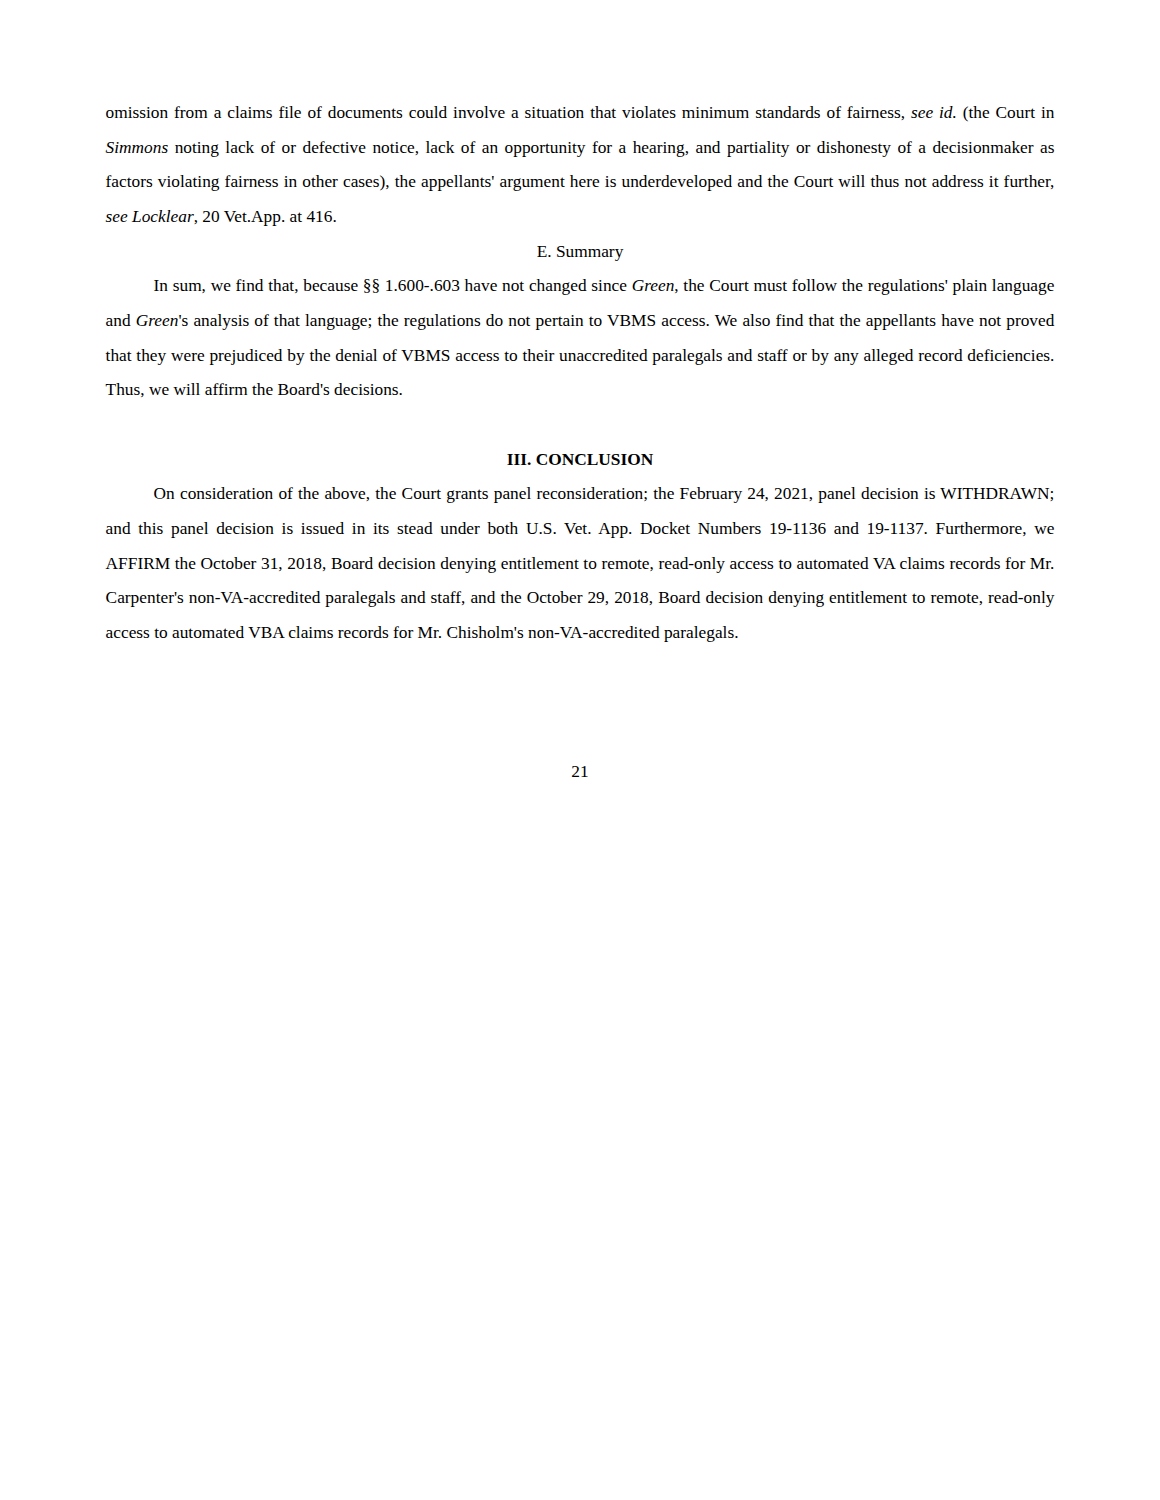omission from a claims file of documents could involve a situation that violates minimum standards of fairness, see id. (the Court in Simmons noting lack of or defective notice, lack of an opportunity for a hearing, and partiality or dishonesty of a decisionmaker as factors violating fairness in other cases), the appellants' argument here is underdeveloped and the Court will thus not address it further, see Locklear, 20 Vet.App. at 416.
E. Summary
In sum, we find that, because §§ 1.600-.603 have not changed since Green, the Court must follow the regulations' plain language and Green's analysis of that language; the regulations do not pertain to VBMS access. We also find that the appellants have not proved that they were prejudiced by the denial of VBMS access to their unaccredited paralegals and staff or by any alleged record deficiencies. Thus, we will affirm the Board's decisions.
III. CONCLUSION
On consideration of the above, the Court grants panel reconsideration; the February 24, 2021, panel decision is WITHDRAWN; and this panel decision is issued in its stead under both U.S. Vet. App. Docket Numbers 19-1136 and 19-1137. Furthermore, we AFFIRM the October 31, 2018, Board decision denying entitlement to remote, read-only access to automated VA claims records for Mr. Carpenter's non-VA-accredited paralegals and staff, and the October 29, 2018, Board decision denying entitlement to remote, read-only access to automated VBA claims records for Mr. Chisholm's non-VA-accredited paralegals.
21